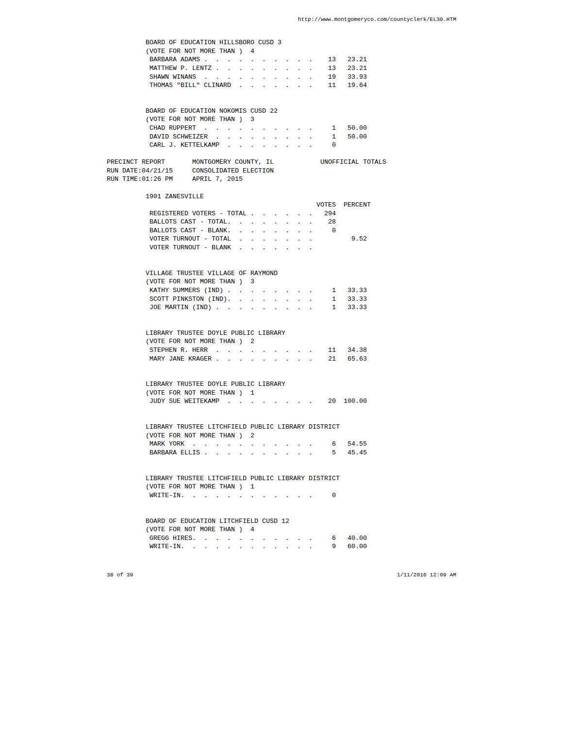http://www.montgomeryco.com/countyclerk/EL30.HTM
          BOARD OF EDUCATION HILLSBORO CUSD 3
          (VOTE FOR NOT MORE THAN )  4
           BARBARA ADAMS .  .  .  .  .  .  .  .  .  .    13   23.21
           MATTHEW P. LENTZ .  .  .  .  .  .  .  .  .    13   23.21
           SHAWN WINANS  .  .  .  .  .  .  .  .  .  .    19   33.93
           THOMAS "BILL" CLINARD  .  .  .  .  .  .  .    11   19.64


          BOARD OF EDUCATION NOKOMIS CUSD 22
          (VOTE FOR NOT MORE THAN )  3
           CHAD RUPPERT  .  .  .  .  .  .  .  .  .  .     1   50.00
           DAVID SCHWEIZER  .  .  .  .  .  .  .  .  .     1   50.00
           CARL J. KETTELKAMP  .  .  .  .  .  .  .  .     0

PRECINCT REPORT       MONTGOMERY COUNTY, IL            UNOFFICIAL TOTALS
RUN DATE:04/21/15     CONSOLIDATED ELECTION
RUN TIME:01:26 PM     APRIL 7, 2015

          1901 ZANESVILLE
                                                      VOTES  PERCENT
           REGISTERED VOTERS - TOTAL .  .  .  .  .  .   294
           BALLOTS CAST - TOTAL.  .  .  .  .  .  .  .    28
           BALLOTS CAST - BLANK.  .  .  .  .  .  .  .     0
           VOTER TURNOUT - TOTAL  .  .  .  .  .  .  .          9.52
           VOTER TURNOUT - BLANK  .  .  .  .  .  .  .


          VILLAGE TRUSTEE VILLAGE OF RAYMOND
          (VOTE FOR NOT MORE THAN )  3
           KATHY SUMMERS (IND) .  .  .  .  .  .  .  .     1   33.33
           SCOTT PINKSTON (IND).  .  .  .  .  .  .  .     1   33.33
           JOE MARTIN (IND) .  .  .  .  .  .  .  .  .     1   33.33


          LIBRARY TRUSTEE DOYLE PUBLIC LIBRARY
          (VOTE FOR NOT MORE THAN )  2
           STEPHEN R. HERR  .  .  .  .  .  .  .  .  .    11   34.38
           MARY JANE KRAGER .  .  .  .  .  .  .  .  .    21   65.63


          LIBRARY TRUSTEE DOYLE PUBLIC LIBRARY
          (VOTE FOR NOT MORE THAN )  1
           JUDY SUE WEITEKAMP  .  .  .  .  .  .  .  .    20  100.00


          LIBRARY TRUSTEE LITCHFIELD PUBLIC LIBRARY DISTRICT
          (VOTE FOR NOT MORE THAN )  2
           MARK YORK  .  .  .  .  .  .  .  .  .  .  .     6   54.55
           BARBARA ELLIS .  .  .  .  .  .  .  .  .  .     5   45.45


          LIBRARY TRUSTEE LITCHFIELD PUBLIC LIBRARY DISTRICT
          (VOTE FOR NOT MORE THAN )  1
           WRITE-IN.  .  .  .  .  .  .  .  .  .  .  .     0


          BOARD OF EDUCATION LITCHFIELD CUSD 12
          (VOTE FOR NOT MORE THAN )  4
           GREGG HIRES.  .  .  .  .  .  .  .  .  .  .     6   40.00
           WRITE-IN.  .  .  .  .  .  .  .  .  .  .  .     9   60.00
38 of 39 1/11/2016 12:09 AM